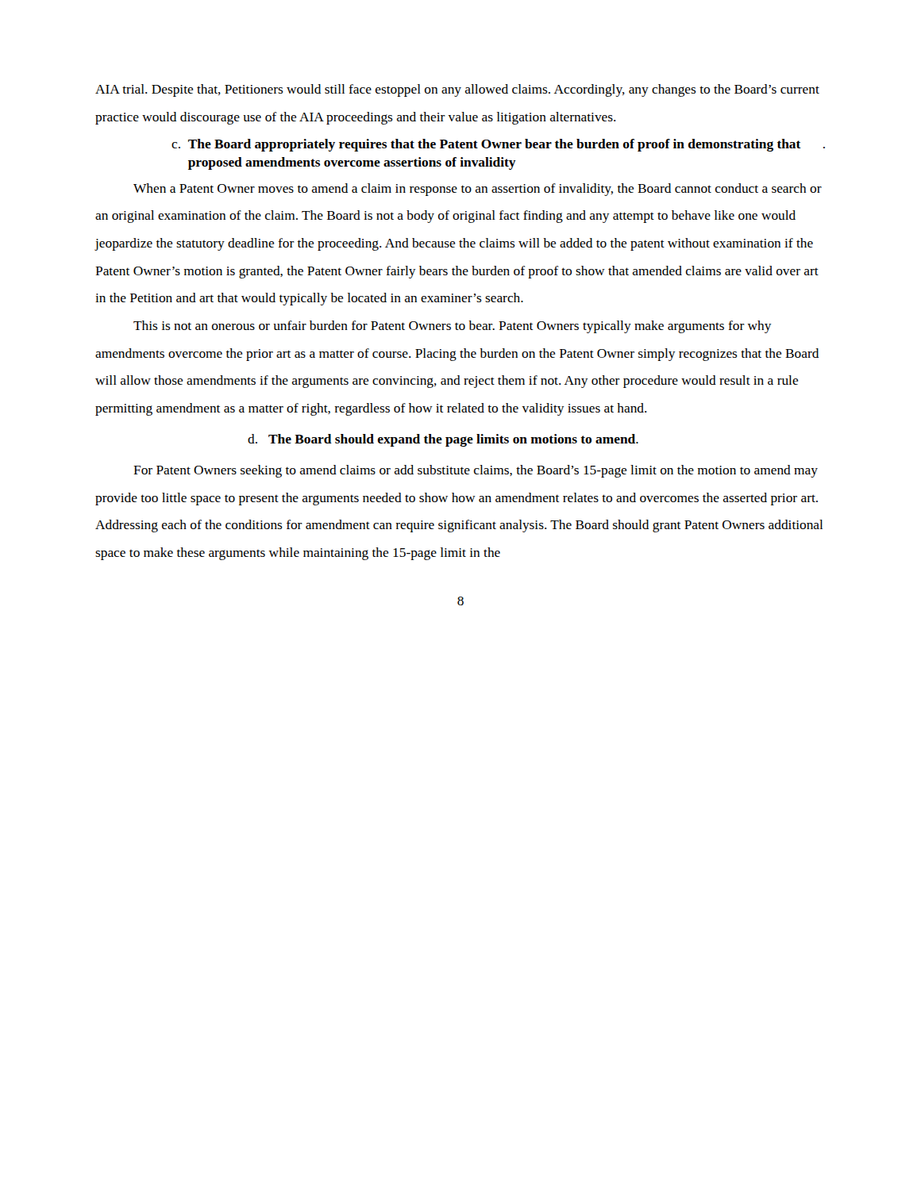AIA trial. Despite that, Petitioners would still face estoppel on any allowed claims. Accordingly, any changes to the Board’s current practice would discourage use of the AIA proceedings and their value as litigation alternatives.
c. The Board appropriately requires that the Patent Owner bear the burden of proof in demonstrating that proposed amendments overcome assertions of invalidity.
When a Patent Owner moves to amend a claim in response to an assertion of invalidity, the Board cannot conduct a search or an original examination of the claim. The Board is not a body of original fact finding and any attempt to behave like one would jeopardize the statutory deadline for the proceeding. And because the claims will be added to the patent without examination if the Patent Owner’s motion is granted, the Patent Owner fairly bears the burden of proof to show that amended claims are valid over art in the Petition and art that would typically be located in an examiner’s search.
This is not an onerous or unfair burden for Patent Owners to bear. Patent Owners typically make arguments for why amendments overcome the prior art as a matter of course. Placing the burden on the Patent Owner simply recognizes that the Board will allow those amendments if the arguments are convincing, and reject them if not. Any other procedure would result in a rule permitting amendment as a matter of right, regardless of how it related to the validity issues at hand.
d. The Board should expand the page limits on motions to amend.
For Patent Owners seeking to amend claims or add substitute claims, the Board’s 15-page limit on the motion to amend may provide too little space to present the arguments needed to show how an amendment relates to and overcomes the asserted prior art. Addressing each of the conditions for amendment can require significant analysis. The Board should grant Patent Owners additional space to make these arguments while maintaining the 15-page limit in the
8